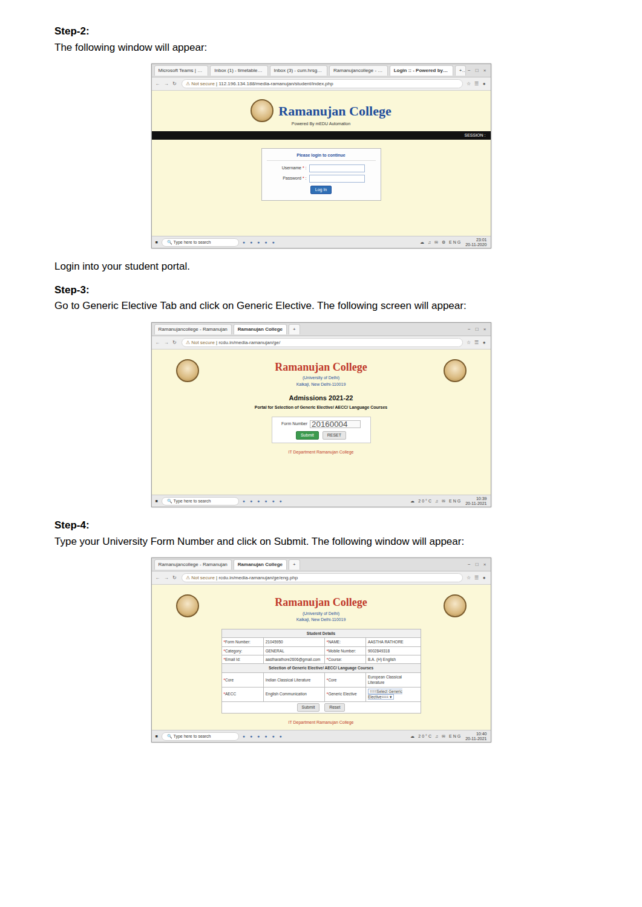Step-2:
The following window will appear:
Microsoft Teams | Group Inbox (1) - timetable@ram Inbox (3) - cum.hrsgold.do Ramanujancollege - Ramo Login :: - Powered by Manu + − □ ×
← → ↻ ⚠ Not secure | 112.196.134.188/media-ramanujan/student/index.php ☆ ☰ ●
Ramanujan College
Powered By mEDU Automation
SESSION :
Please login to continue
Username * :
Password * :
Log In
■ 🔍 Type here to search ● ● ● ● ● ☁ ♫ ✉ ⚙ ENG 23:01
20-11-2020
Login into your student portal.
Step-3:
Go to Generic Elective Tab and click on Generic Elective. The following screen will appear:
Ramanujancollege - Ramanujan Ramanujan College + − □ ×
← → ↻ ⚠ Not secure | rcdu.in/media-ramanujan/ge/ ☆ ☰ ●
Ramanujan College
(University of Delhi)
Kalkaji, New Delhi-110019
Admissions 2021-22
Portal for Selection of Generic Elective/ AECC/ Language Courses
Form Number
Submit RESET
IT Department Ramanujan College
■ 🔍 Type here to search ● ● ● ● ● ● ☁ 20°C ♫ ✉ ENG 10:39
20-11-2021
Step-4:
Type your University Form Number and click on Submit. The following window will appear:
Ramanujancollege - Ramanujan Ramanujan College + − □ ×
← → ↻ ⚠ Not secure | rcdu.in/media-ramanujan/ge/eng.php ☆ ☰ ●
Ramanujan College
(University of Delhi)
Kalkaji, New Delhi-110019
| Student Details |
| --- |
| * Form Number: | 21045950 | * NAME: | AASTHA RATHORE |
| * Category: | GENERAL | * Mobile Number: | 9002849318 |
| * Email Id: | aastharathore2606@gmail.com | * Course: | B.A. (H) English |
| Selection of Generic Elective/ AECC/ Language Courses |
| * Core | Indian Classical Literature | * Core | European Classical Literature |
| * AECC | English Communication | * Generic Elective | ===Select Generic Elective=== ▾ |
| Submit Reset |
IT Department Ramanujan College
■ 🔍 Type here to search ● ● ● ● ● ● ☁ 20°C ♫ ✉ ENG 10:40
20-11-2021